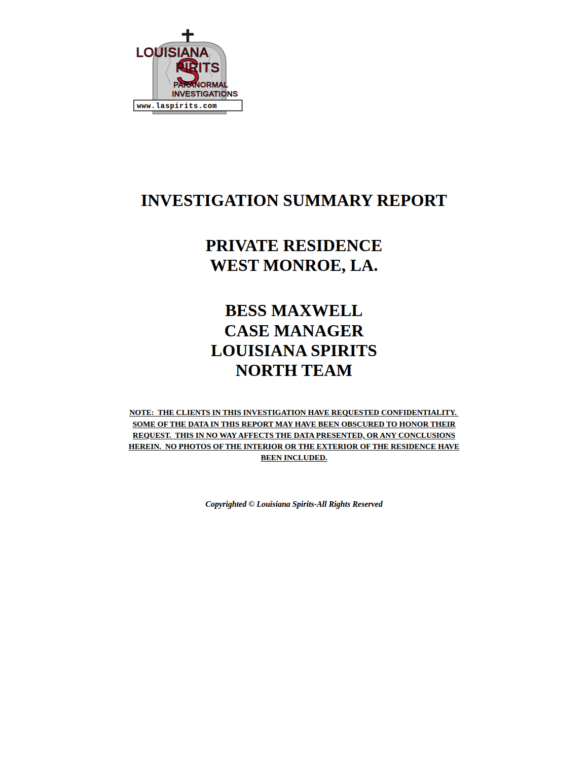LOUISIANA S PIRITS PARANORMAL INVESTIGATIONS www.laspirits.com
INVESTIGATION SUMMARY REPORT
PRIVATE RESIDENCE
WEST MONROE, LA.
BESS MAXWELL
CASE MANAGER
LOUISIANA SPIRITS
NORTH TEAM
NOTE: THE CLIENTS IN THIS INVESTIGATION HAVE REQUESTED CONFIDENTIALITY. SOME OF THE DATA IN THIS REPORT MAY HAVE BEEN OBSCURED TO HONOR THEIR REQUEST. THIS IN NO WAY AFFECTS THE DATA PRESENTED, OR ANY CONCLUSIONS HEREIN. NO PHOTOS OF THE INTERIOR OR THE EXTERIOR OF THE RESIDENCE HAVE BEEN INCLUDED.
Copyrighted © Louisiana Spirits-All Rights Reserved